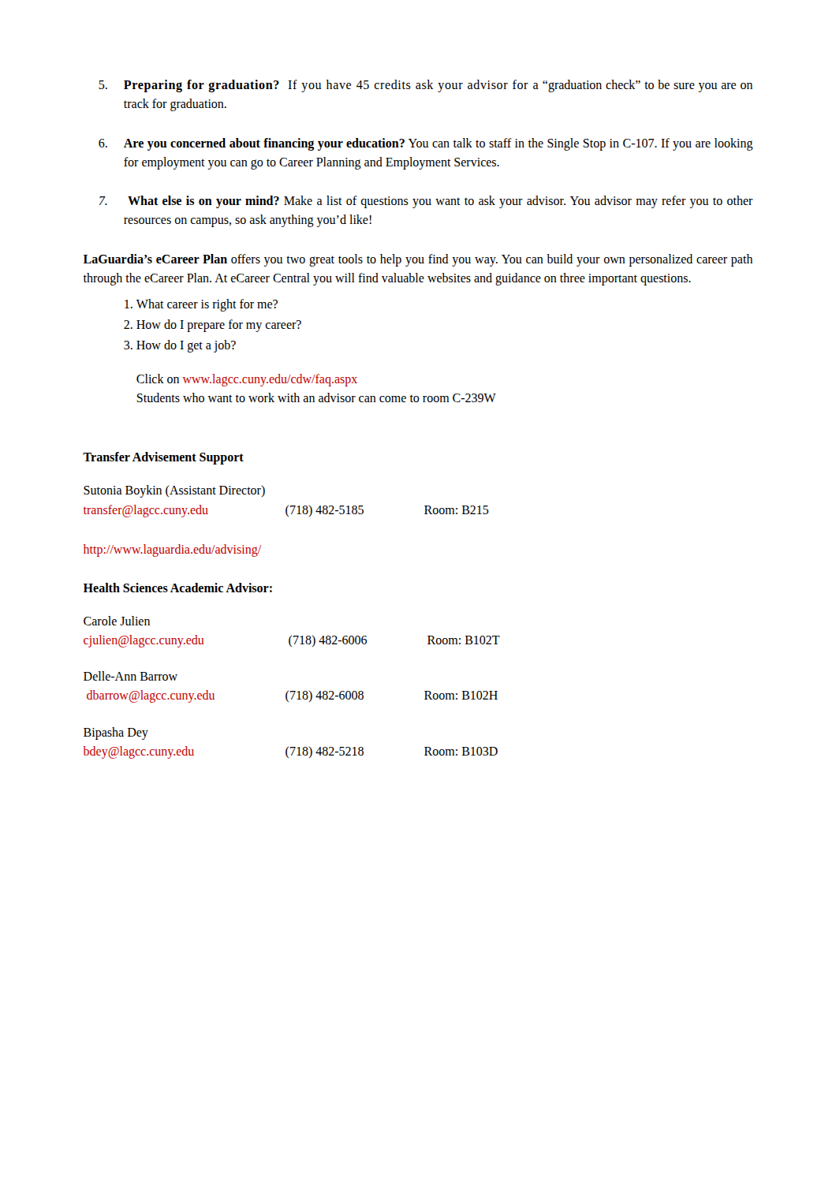5. Preparing for graduation? If you have 45 credits ask your advisor for a “graduation check” to be sure you are on track for graduation.
6. Are you concerned about financing your education? You can talk to staff in the Single Stop in C-107. If you are looking for employment you can go to Career Planning and Employment Services.
7. What else is on your mind? Make a list of questions you want to ask your advisor. You advisor may refer you to other resources on campus, so ask anything you’d like!
LaGuardia’s eCareer Plan offers you two great tools to help you find you way. You can build your own personalized career path through the eCareer Plan. At eCareer Central you will find valuable websites and guidance on three important questions.
What career is right for me?
How do I prepare for my career?
How do I get a job?
Click on www.lagcc.cuny.edu/cdw/faq.aspx
Students who want to work with an advisor can come to room C-239W
Transfer Advisement Support
Sutonia Boykin (Assistant Director)
transfer@lagcc.cuny.edu (718) 482-5185 Room: B215
http://www.laguardia.edu/advising/
Health Sciences Academic Advisor:
Carole Julien
cjulien@lagcc.cuny.edu (718) 482-6006 Room: B102T
Delle-Ann Barrow
dbarrow@lagcc.cuny.edu (718) 482-6008 Room: B102H
Bipasha Dey
bdey@lagcc.cuny.edu (718) 482-5218 Room: B103D